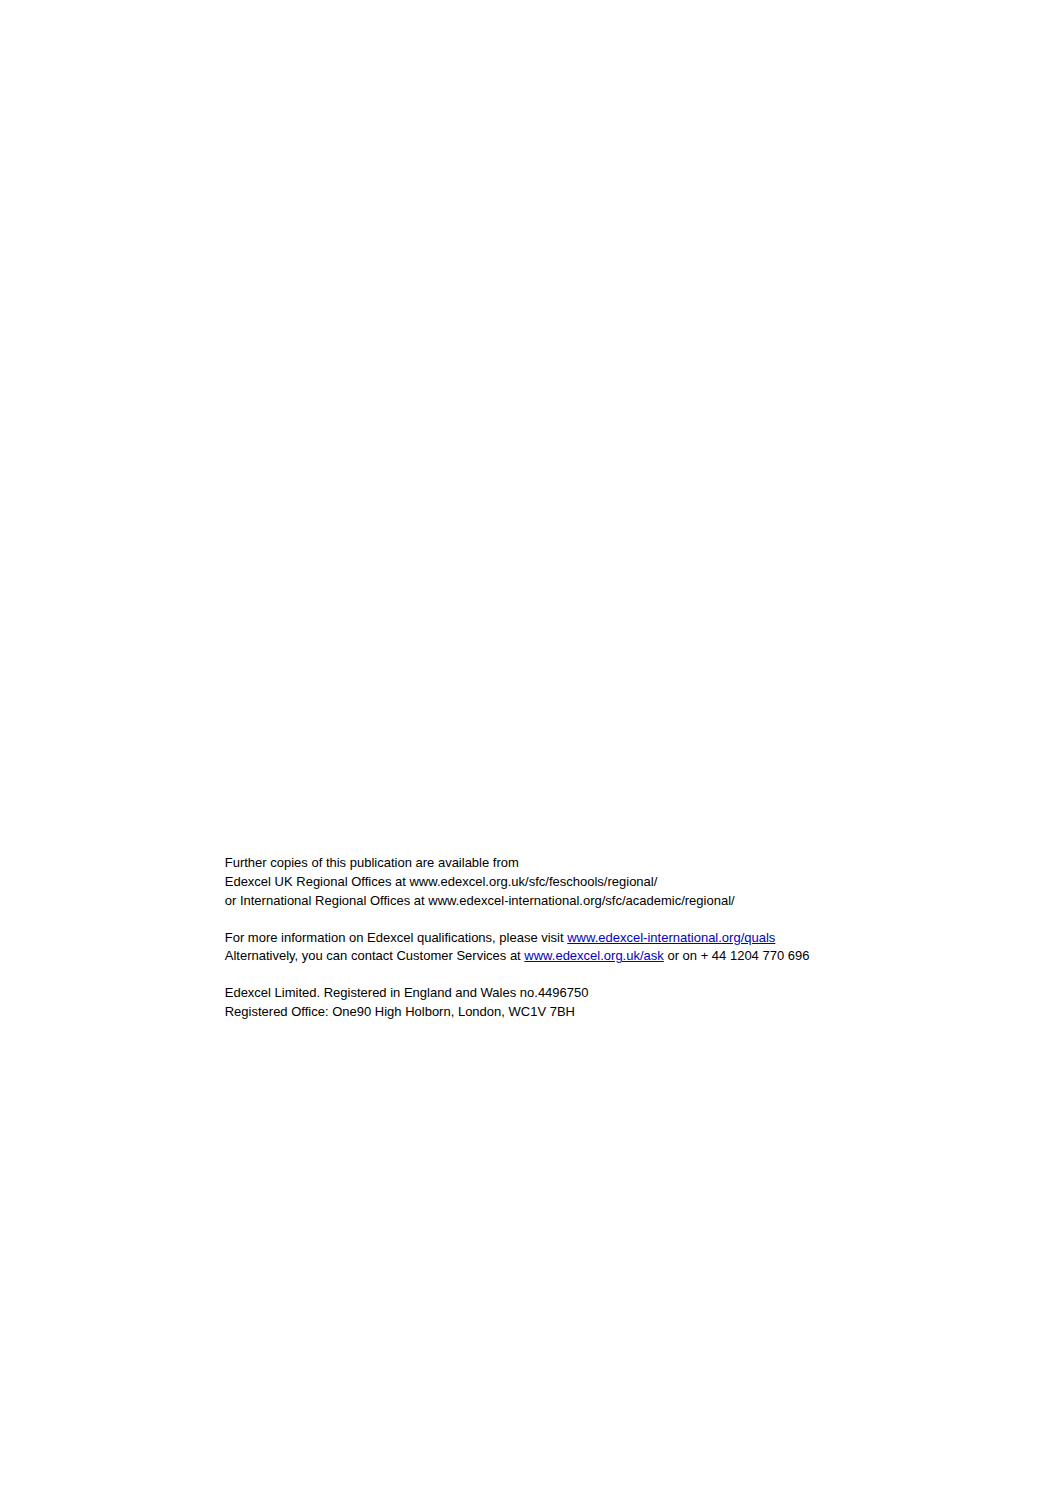Further copies of this publication are available from
Edexcel UK Regional Offices at www.edexcel.org.uk/sfc/feschools/regional/
or International Regional Offices at www.edexcel-international.org/sfc/academic/regional/
For more information on Edexcel qualifications, please visit www.edexcel-international.org/quals
Alternatively, you can contact Customer Services at www.edexcel.org.uk/ask or on + 44 1204 770 696
Edexcel Limited. Registered in England and Wales no.4496750
Registered Office: One90 High Holborn, London, WC1V 7BH